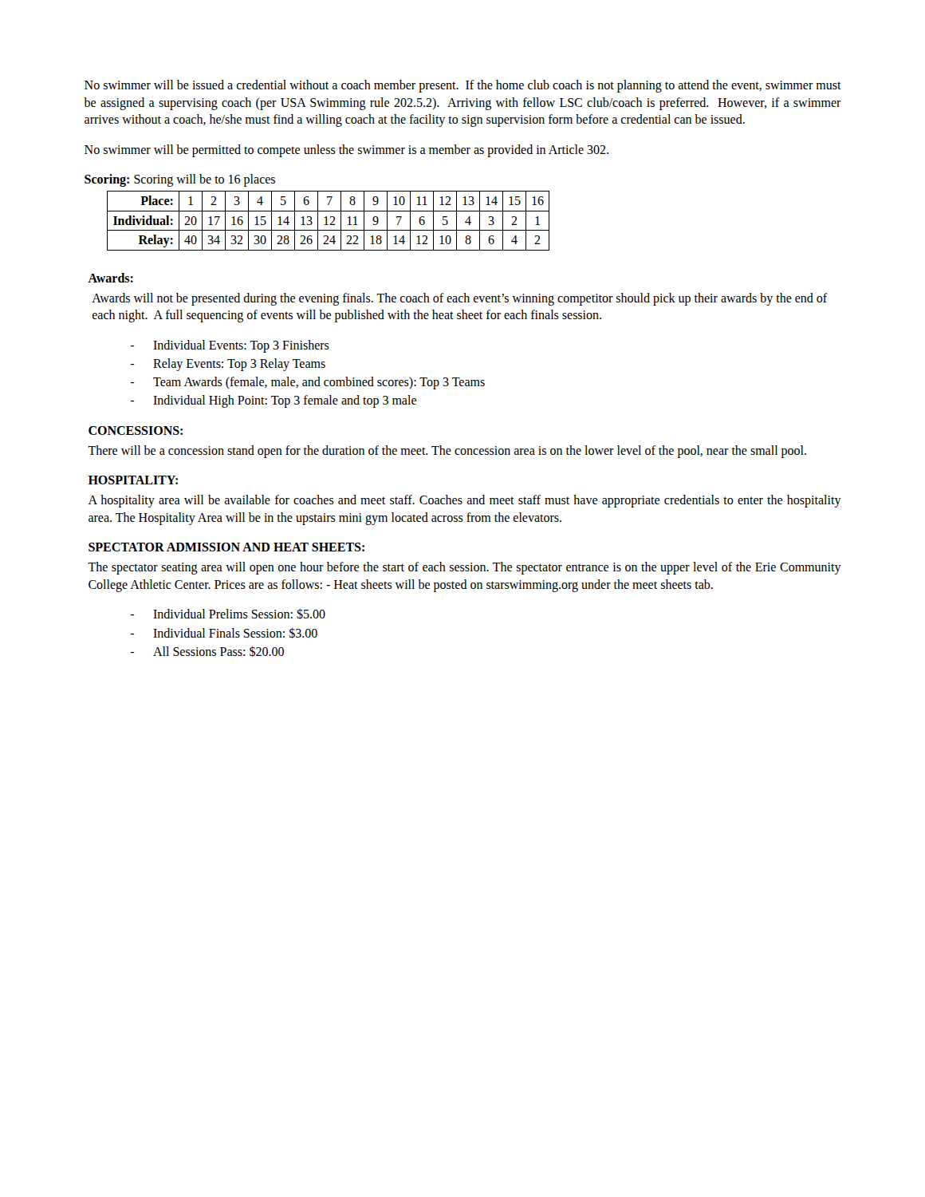No swimmer will be issued a credential without a coach member present. If the home club coach is not planning to attend the event, swimmer must be assigned a supervising coach (per USA Swimming rule 202.5.2). Arriving with fellow LSC club/coach is preferred. However, if a swimmer arrives without a coach, he/she must find a willing coach at the facility to sign supervision form before a credential can be issued.
No swimmer will be permitted to compete unless the swimmer is a member as provided in Article 302.
Scoring: Scoring will be to 16 places
| Place: | 1 | 2 | 3 | 4 | 5 | 6 | 7 | 8 | 9 | 10 | 11 | 12 | 13 | 14 | 15 | 16 |
| Individual: | 20 | 17 | 16 | 15 | 14 | 13 | 12 | 11 | 9 | 7 | 6 | 5 | 4 | 3 | 2 | 1 |
| Relay: | 40 | 34 | 32 | 30 | 28 | 26 | 24 | 22 | 18 | 14 | 12 | 10 | 8 | 6 | 4 | 2 |
Awards:
Awards will not be presented during the evening finals. The coach of each event’s winning competitor should pick up their awards by the end of each night. A full sequencing of events will be published with the heat sheet for each finals session.
Individual Events: Top 3 Finishers
Relay Events: Top 3 Relay Teams
Team Awards (female, male, and combined scores): Top 3 Teams
Individual High Point: Top 3 female and top 3 male
CONCESSIONS:
There will be a concession stand open for the duration of the meet. The concession area is on the lower level of the pool, near the small pool.
HOSPITALITY:
A hospitality area will be available for coaches and meet staff. Coaches and meet staff must have appropriate credentials to enter the hospitality area. The Hospitality Area will be in the upstairs mini gym located across from the elevators.
SPECTATOR ADMISSION AND HEAT SHEETS:
The spectator seating area will open one hour before the start of each session. The spectator entrance is on the upper level of the Erie Community College Athletic Center. Prices are as follows: - Heat sheets will be posted on starswimming.org under the meet sheets tab.
Individual Prelims Session: $5.00
Individual Finals Session: $3.00
All Sessions Pass: $20.00